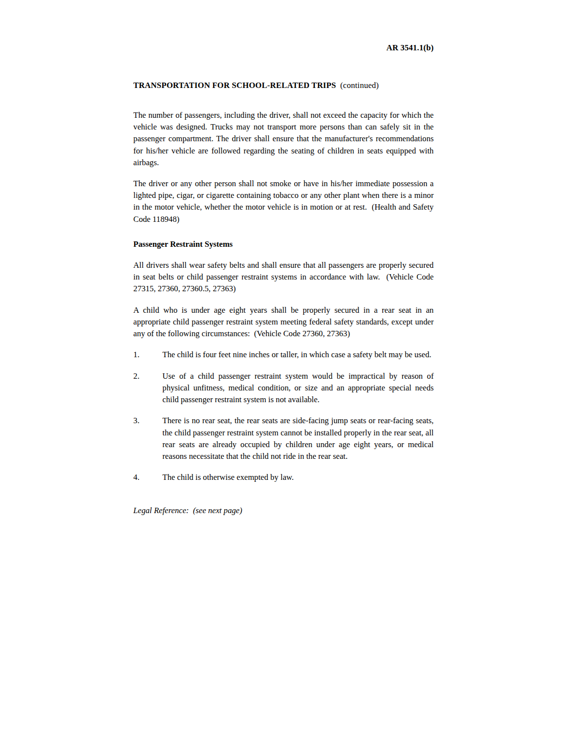AR 3541.1(b)
TRANSPORTATION FOR SCHOOL-RELATED TRIPS (continued)
The number of passengers, including the driver, shall not exceed the capacity for which the vehicle was designed. Trucks may not transport more persons than can safely sit in the passenger compartment. The driver shall ensure that the manufacturer's recommendations for his/her vehicle are followed regarding the seating of children in seats equipped with airbags.
The driver or any other person shall not smoke or have in his/her immediate possession a lighted pipe, cigar, or cigarette containing tobacco or any other plant when there is a minor in the motor vehicle, whether the motor vehicle is in motion or at rest. (Health and Safety Code 118948)
Passenger Restraint Systems
All drivers shall wear safety belts and shall ensure that all passengers are properly secured in seat belts or child passenger restraint systems in accordance with law. (Vehicle Code 27315, 27360, 27360.5, 27363)
A child who is under age eight years shall be properly secured in a rear seat in an appropriate child passenger restraint system meeting federal safety standards, except under any of the following circumstances: (Vehicle Code 27360, 27363)
1. The child is four feet nine inches or taller, in which case a safety belt may be used.
2. Use of a child passenger restraint system would be impractical by reason of physical unfitness, medical condition, or size and an appropriate special needs child passenger restraint system is not available.
3. There is no rear seat, the rear seats are side-facing jump seats or rear-facing seats, the child passenger restraint system cannot be installed properly in the rear seat, all rear seats are already occupied by children under age eight years, or medical reasons necessitate that the child not ride in the rear seat.
4. The child is otherwise exempted by law.
Legal Reference: (see next page)